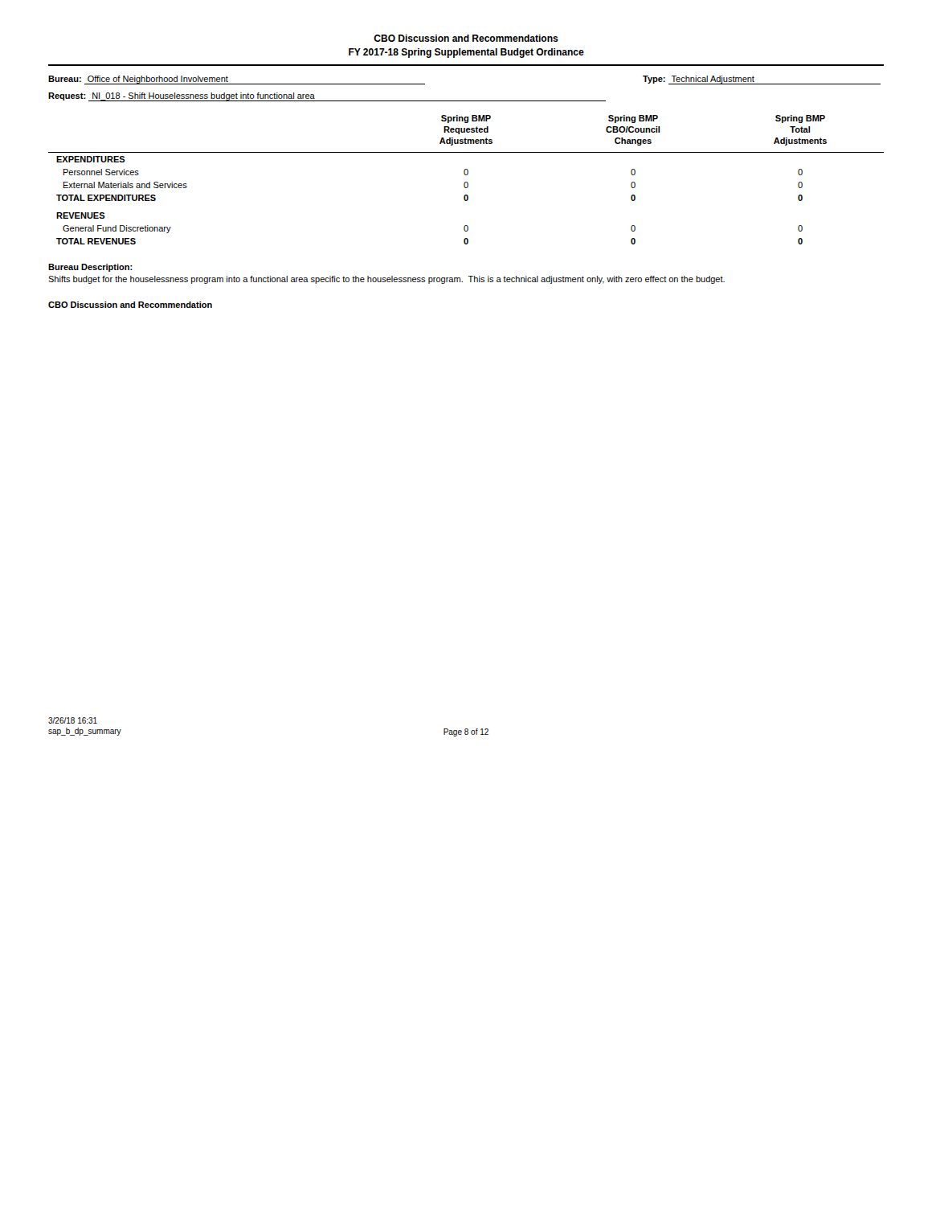CBO Discussion and Recommendations
FY 2017-18 Spring Supplemental Budget Ordinance
Bureau: Office of Neighborhood Involvement
Type: Technical Adjustment
Request: NI_018 - Shift Houselessness budget into functional area
| | Spring BMP Requested Adjustments | Spring BMP CBO/Council Changes | Spring BMP Total Adjustments |
| --- | --- | --- | --- |
| EXPENDITURES | | | |
| Personnel Services | 0 | 0 | 0 |
| External Materials and Services | 0 | 0 | 0 |
| TOTAL EXPENDITURES | 0 | 0 | 0 |
| REVENUES | | | |
| General Fund Discretionary | 0 | 0 | 0 |
| TOTAL REVENUES | 0 | 0 | 0 |
Bureau Description:
Shifts budget for the houselessness program into a functional area specific to the houselessness program. This is a technical adjustment only, with zero effect on the budget.
CBO Discussion and Recommendation
3/26/18 16:31
sap_b_dp_summary
Page 8 of 12